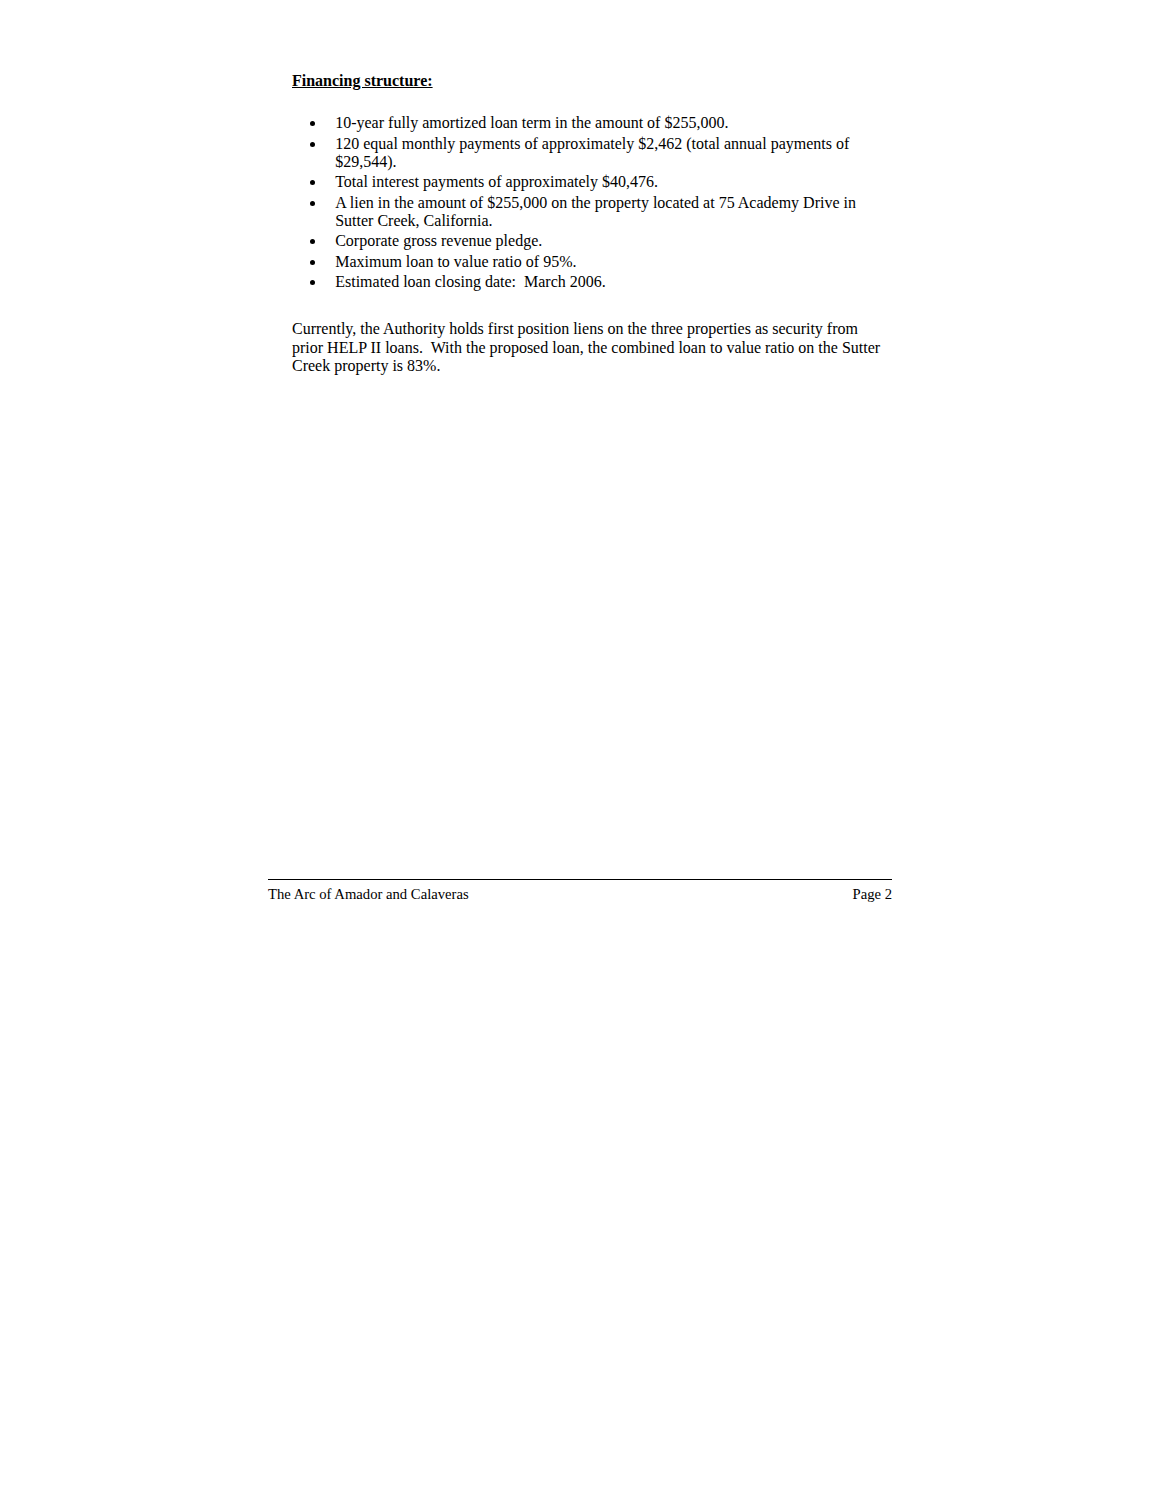Financing structure:
10-year fully amortized loan term in the amount of $255,000.
120 equal monthly payments of approximately $2,462 (total annual payments of $29,544).
Total interest payments of approximately $40,476.
A lien in the amount of $255,000 on the property located at 75 Academy Drive in Sutter Creek, California.
Corporate gross revenue pledge.
Maximum loan to value ratio of 95%.
Estimated loan closing date: March 2006.
Currently, the Authority holds first position liens on the three properties as security from prior HELP II loans. With the proposed loan, the combined loan to value ratio on the Sutter Creek property is 83%.
The Arc of Amador and Calaveras Page 2